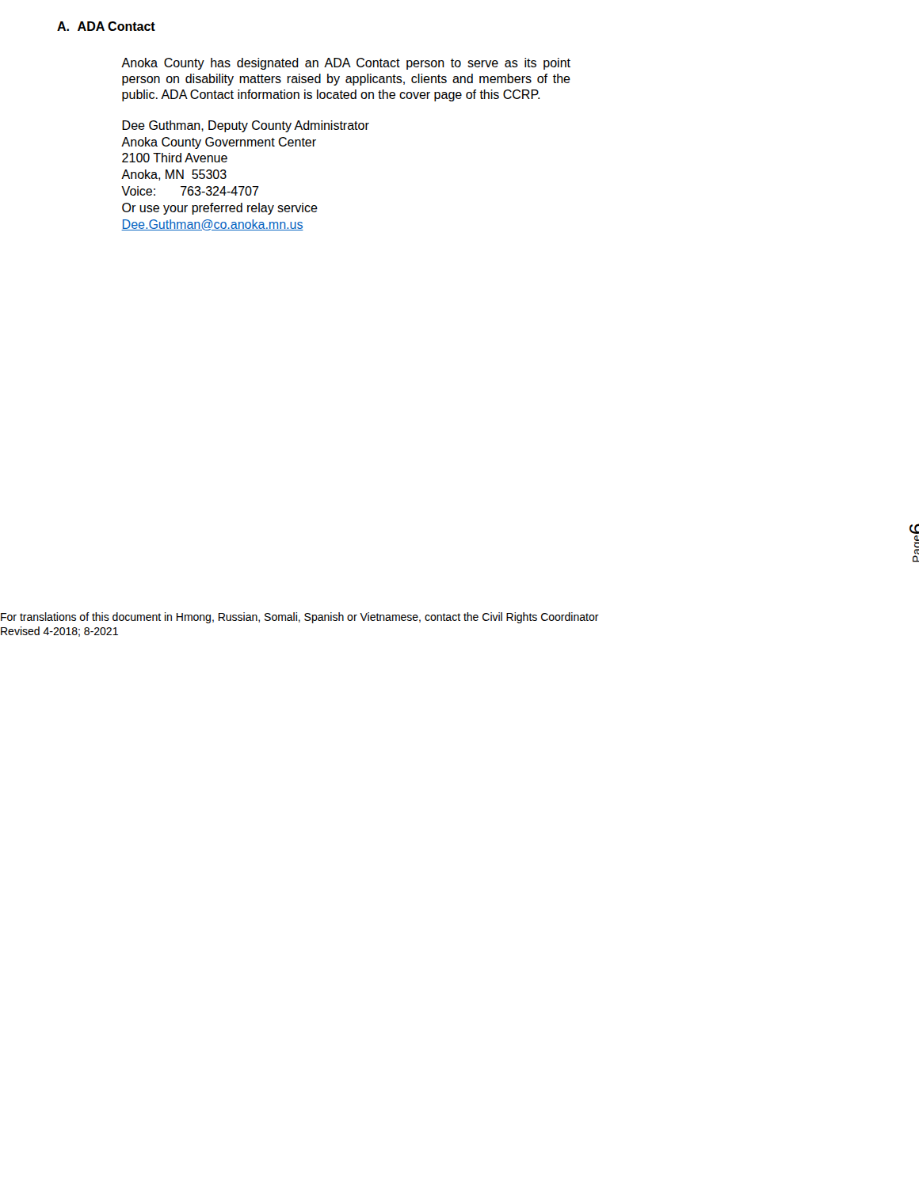A. ADA Contact
Anoka County has designated an ADA Contact person to serve as its point person on disability matters raised by applicants, clients and members of the public. ADA Contact information is located on the cover page of this CCRP.
Dee Guthman, Deputy County Administrator
Anoka County Government Center
2100 Third Avenue
Anoka, MN 55303
Voice: 763-324-4707
Or use your preferred relay service
Dee.Guthman@co.anoka.mn.us
Page6
For translations of this document in Hmong, Russian, Somali, Spanish or Vietnamese, contact the Civil Rights Coordinator
Revised 4-2018; 8-2021